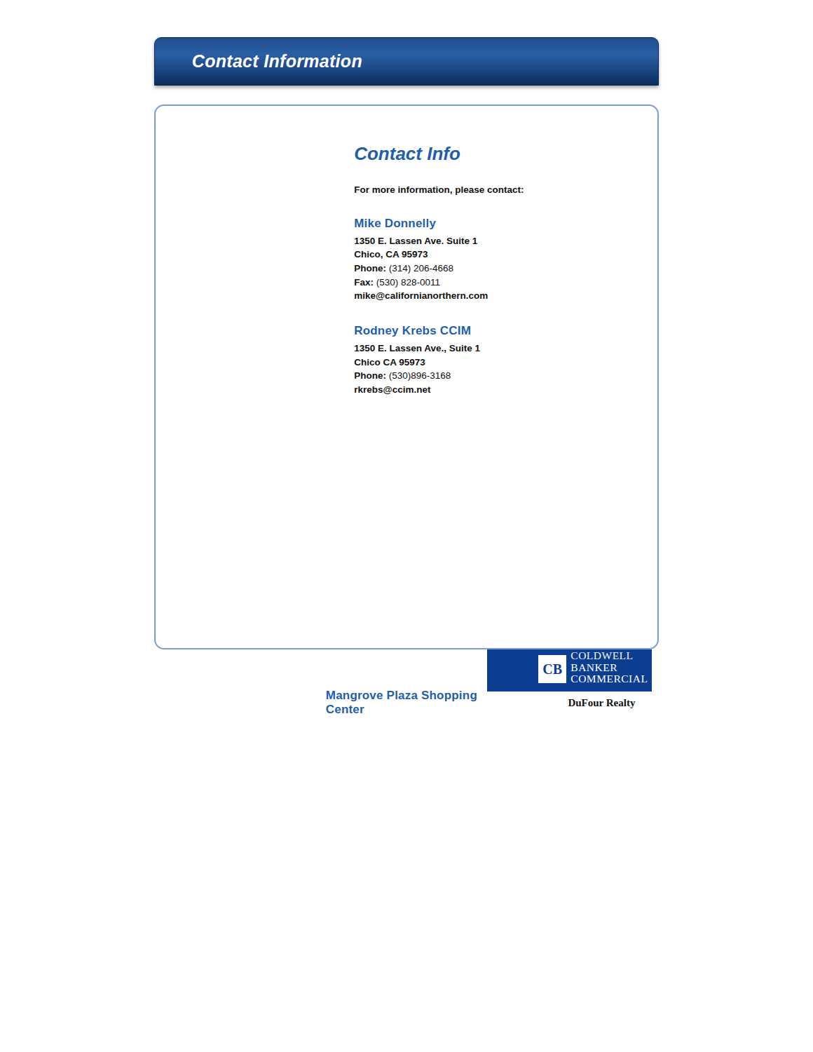Contact Information
Contact Info
For more information, please contact:
Mike Donnelly
1350 E. Lassen Ave. Suite 1
Chico, CA 95973
Phone: (314) 206-4668
Fax: (530) 828-0011
mike@californianorthern.com
Rodney Krebs CCIM
1350 E. Lassen Ave., Suite 1
Chico CA 95973
Phone: (530)896-3168
rkrebs@ccim.net
Mangrove Plaza Shopping Center
CB COLDWELL BANKER COMMERCIAL
DuFour Realty